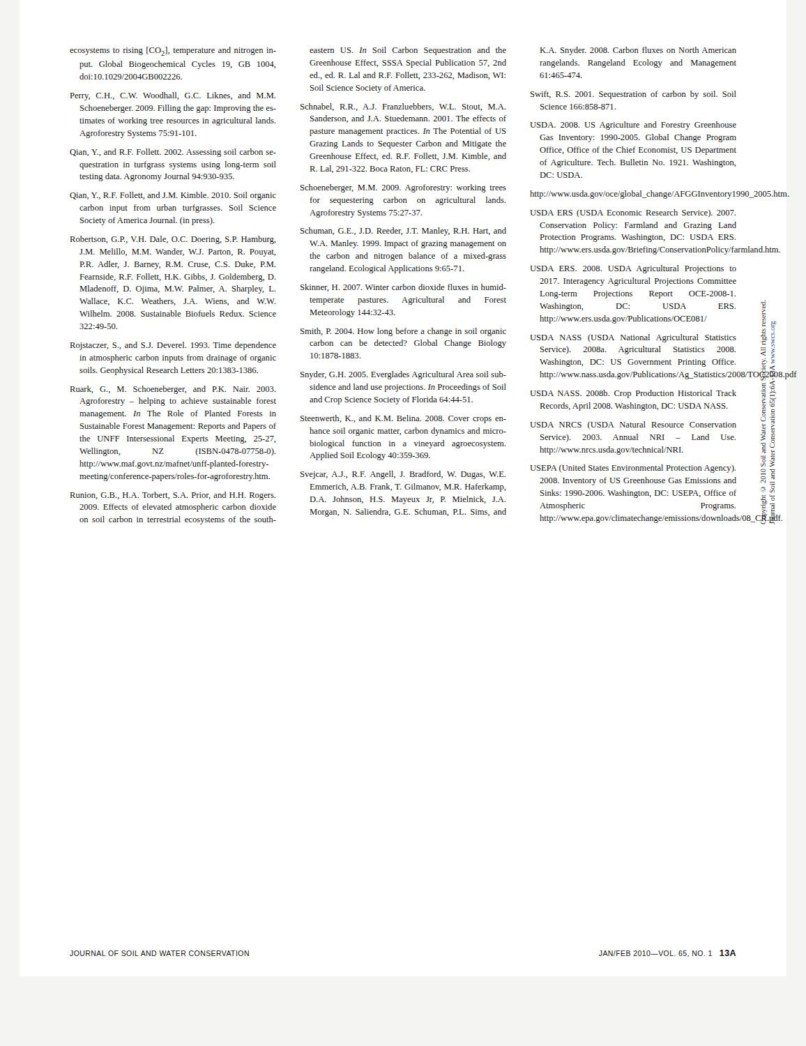ecosystems to rising [CO2], temperature and nitrogen input. Global Biogeochemical Cycles 19, GB 1004, doi:10.1029/2004GB002226.
Perry, C.H., C.W. Woodhall, G.C. Liknes, and M.M. Schoeneberger. 2009. Filling the gap: Improving the estimates of working tree resources in agricultural lands. Agroforestry Systems 75:91-101.
Qian, Y., and R.F. Follett. 2002. Assessing soil carbon sequestration in turfgrass systems using long-term soil testing data. Agronomy Journal 94:930-935.
Qian, Y., R.F. Follett, and J.M. Kimble. 2010. Soil organic carbon input from urban turfgrasses. Soil Science Society of America Journal. (in press).
Robertson, G.P., V.H. Dale, O.C. Doering, S.P. Hamburg, J.M. Melillo, M.M. Wander, W.J. Parton, R. Pouyat, P.R. Adler, J. Barney, R.M. Cruse, C.S. Duke, P.M. Fearnside, R.F. Follett, H.K. Gibbs, J. Goldemberg, D. Mladenoff, D. Ojima, M.W. Palmer, A. Sharpley, L. Wallace, K.C. Weathers, J.A. Wiens, and W.W. Wilhelm. 2008. Sustainable Biofuels Redux. Science 322:49-50.
Rojstaczer, S., and S.J. Deverel. 1993. Time dependence in atmospheric carbon inputs from drainage of organic soils. Geophysical Research Letters 20:1383-1386.
Ruark, G., M. Schoeneberger, and P.K. Nair. 2003. Agroforestry – helping to achieve sustainable forest management. In The Role of Planted Forests in Sustainable Forest Management: Reports and Papers of the UNFF Intersessional Experts Meeting, 25-27, Wellington, NZ (ISBN-0478-07758-0). http://www.maf.govt.nz/mafnet/unff-planted-forestry-meeting/conference-papers/roles-for-agroforestry.htm.
Runion, G.B., H.A. Torbert, S.A. Prior, and H.H. Rogers. 2009. Effects of elevated atmospheric carbon dioxide on soil carbon in terrestrial ecosystems of the southeastern US. In Soil Carbon Sequestration and the Greenhouse Effect, SSSA Special Publication 57, 2nd ed., ed. R. Lal and R.F. Follett, 233-262, Madison, WI: Soil Science Society of America.
Schnabel, R.R., A.J. Franzluebbers, W.L. Stout, M.A. Sanderson, and J.A. Stuedemann. 2001. The effects of pasture management practices. In The Potential of US Grazing Lands to Sequester Carbon and Mitigate the Greenhouse Effect, ed. R.F. Follett, J.M. Kimble, and R. Lal, 291-322. Boca Raton, FL: CRC Press.
Schoeneberger, M.M. 2009. Agroforestry: working trees for sequestering carbon on agricultural lands. Agroforestry Systems 75:27-37.
Schuman, G.E., J.D. Reeder, J.T. Manley, R.H. Hart, and W.A. Manley. 1999. Impact of grazing management on the carbon and nitrogen balance of a mixed-grass rangeland. Ecological Applications 9:65-71.
Skinner, H. 2007. Winter carbon dioxide fluxes in humid-temperate pastures. Agricultural and Forest Meteorology 144:32-43.
Smith, P. 2004. How long before a change in soil organic carbon can be detected? Global Change Biology 10:1878-1883.
Snyder, G.H. 2005. Everglades Agricultural Area soil subsidence and land use projections. In Proceedings of Soil and Crop Science Society of Florida 64:44-51.
Steenwerth, K., and K.M. Belina. 2008. Cover crops enhance soil organic matter, carbon dynamics and microbiological function in a vineyard agroecosystem. Applied Soil Ecology 40:359-369.
Svejcar, A.J., R.F. Angell, J. Bradford, W. Dugas, W.E. Emmerich, A.B. Frank, T. Gilmanov, M.R. Haferkamp, D.A. Johnson, H.S. Mayeux Jr, P. Mielnick, J.A. Morgan, N. Saliendra, G.E. Schuman, P.L. Sims, and K.A. Snyder. 2008. Carbon fluxes on North American rangelands. Rangeland Ecology and Management 61:465-474.
Swift, R.S. 2001. Sequestration of carbon by soil. Soil Science 166:858-871.
USDA. 2008. US Agriculture and Forestry Greenhouse Gas Inventory: 1990-2005. Global Change Program Office, Office of the Chief Economist, US Department of Agriculture. Tech. Bulletin No. 1921. Washington, DC: USDA.
http://www.usda.gov/oce/global_change/AFGGInventory1990_2005.htm.
USDA ERS (USDA Economic Research Service). 2007. Conservation Policy: Farmland and Grazing Land Protection Programs. Washington, DC: USDA ERS. http://www.ers.usda.gov/Briefing/ConservationPolicy/farmland.htm.
USDA ERS. 2008. USDA Agricultural Projections to 2017. Interagency Agricultural Projections Committee Long-term Projections Report OCE-2008-1. Washington, DC: USDA ERS. http://www.ers.usda.gov/Publications/OCE081/
USDA NASS (USDA National Agricultural Statistics Service). 2008a. Agricultural Statistics 2008. Washington, DC: US Government Printing Office. http://www.nass.usda.gov/Publications/Ag_Statistics/2008/TOC2008.pdf
USDA NASS. 2008b. Crop Production Historical Track Records, April 2008. Washington, DC: USDA NASS.
USDA NRCS (USDA Natural Resource Conservation Service). 2003. Annual NRI – Land Use. http://www.nrcs.usda.gov/technical/NRI.
USEPA (United States Environmental Protection Agency). 2008. Inventory of US Greenhouse Gas Emissions and Sinks: 1990-2006. Washington, DC: USEPA, Office of Atmospheric Programs. http://www.epa.gov/climatechange/emissions/downloads/08_CR.pdf.
Copyright © 2010 Soil and Water Conservation Society. All rights reserved. Journal of Soil and Water Conservation 65(1):6A-13A www.swcs.org
Journal of Soil and Water Conservation
Jan/Feb 2010—vol. 65, no. 1 13A